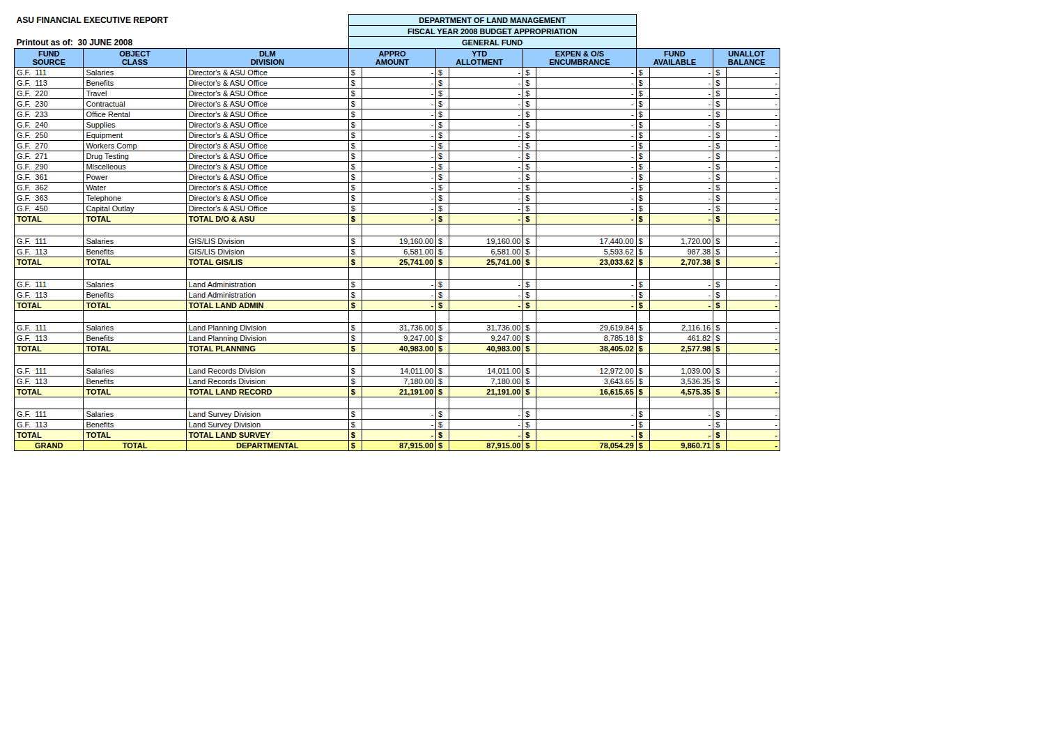| ASU FINANCIAL EXECUTIVE REPORT | DEPARTMENT OF LAND MANAGEMENT | |
| | FISCAL YEAR 2008 BUDGET APPROPRIATION | |
| Printout as of: 30 JUNE 2008 | GENERAL FUND | |
| FUND SOURCE | OBJECT CLASS | DLM DIVISION | APPRO AMOUNT | YTD ALLOTMENT | EXPEN & O/S ENCUMBRANCE | FUND AVAILABLE | UNALLOT BALANCE |
| G.F. 111 | Salaries | Director's & ASU Office | $ | - | $ | - | $ | - | $ | - | $ | - |
| G.F. 113 | Benefits | Director's & ASU Office | $ | - | $ | - | $ | - | $ | - | $ | - |
| G.F. 220 | Travel | Director's & ASU Office | $ | - | $ | - | $ | - | $ | - | $ | - |
| G.F. 230 | Contractual | Director's & ASU Office | $ | - | $ | - | $ | - | $ | - | $ | - |
| G.F. 233 | Office Rental | Director's & ASU Office | $ | - | $ | - | $ | - | $ | - | $ | - |
| G.F. 240 | Supplies | Director's & ASU Office | $ | - | $ | - | $ | - | $ | - | $ | - |
| G.F. 250 | Equipment | Director's & ASU Office | $ | - | $ | - | $ | - | $ | - | $ | - |
| G.F. 270 | Workers Comp | Director's & ASU Office | $ | - | $ | - | $ | - | $ | - | $ | - |
| G.F. 271 | Drug Testing | Director's & ASU Office | $ | - | $ | - | $ | - | $ | - | $ | - |
| G.F. 290 | Miscelleous | Director's & ASU Office | $ | - | $ | - | $ | - | $ | - | $ | - |
| G.F. 361 | Power | Director's & ASU Office | $ | - | $ | - | $ | - | $ | - | $ | - |
| G.F. 362 | Water | Director's & ASU Office | $ | - | $ | - | $ | - | $ | - | $ | - |
| G.F. 363 | Telephone | Director's & ASU Office | $ | - | $ | - | $ | - | $ | - | $ | - |
| G.F. 450 | Capital Outlay | Director's & ASU Office | $ | - | $ | - | $ | - | $ | - | $ | - |
| TOTAL | TOTAL | TOTAL D/O & ASU | $ | - | $ | - | $ | - | $ | - | $ | - |
| G.F. 111 | Salaries | GIS/LIS Division | $ | 19,160.00 | $ | 19,160.00 | $ | 17,440.00 | $ | 1,720.00 | $ | - |
| G.F. 113 | Benefits | GIS/LIS Division | $ | 6,581.00 | $ | 6,581.00 | $ | 5,593.62 | $ | 987.38 | $ | - |
| TOTAL | TOTAL | TOTAL GIS/LIS | $ | 25,741.00 | $ | 25,741.00 | $ | 23,033.62 | $ | 2,707.38 | $ | - |
| G.F. 111 | Salaries | Land Administration | $ | - | $ | - | $ | - | $ | - | $ | - |
| G.F. 113 | Benefits | Land Administration | $ | - | $ | - | $ | - | $ | - | $ | - |
| TOTAL | TOTAL | TOTAL LAND ADMIN | $ | - | $ | - | $ | - | $ | - | $ | - |
| G.F. 111 | Salaries | Land Planning Division | $ | 31,736.00 | $ | 31,736.00 | $ | 29,619.84 | $ | 2,116.16 | $ | - |
| G.F. 113 | Benefits | Land Planning Division | $ | 9,247.00 | $ | 9,247.00 | $ | 8,785.18 | $ | 461.82 | $ | - |
| TOTAL | TOTAL | TOTAL PLANNING | $ | 40,983.00 | $ | 40,983.00 | $ | 38,405.02 | $ | 2,577.98 | $ | - |
| G.F. 111 | Salaries | Land Records Division | $ | 14,011.00 | $ | 14,011.00 | $ | 12,972.00 | $ | 1,039.00 | $ | - |
| G.F. 113 | Benefits | Land Records Division | $ | 7,180.00 | $ | 7,180.00 | $ | 3,643.65 | $ | 3,536.35 | $ | - |
| TOTAL | TOTAL | TOTAL LAND RECORD | $ | 21,191.00 | $ | 21,191.00 | $ | 16,615.65 | $ | 4,575.35 | $ | - |
| G.F. 111 | Salaries | Land Survey Division | $ | - | $ | - | $ | - | $ | - | $ | - |
| G.F. 113 | Benefits | Land Survey Division | $ | - | $ | - | $ | - | $ | - | $ | - |
| TOTAL | TOTAL | TOTAL LAND SURVEY | $ | - | $ | - | $ | - | $ | - | $ | - |
| GRAND | TOTAL | DEPARTMENTAL | $ | 87,915.00 | $ | 87,915.00 | $ | 78,054.29 | $ | 9,860.71 | $ | - |